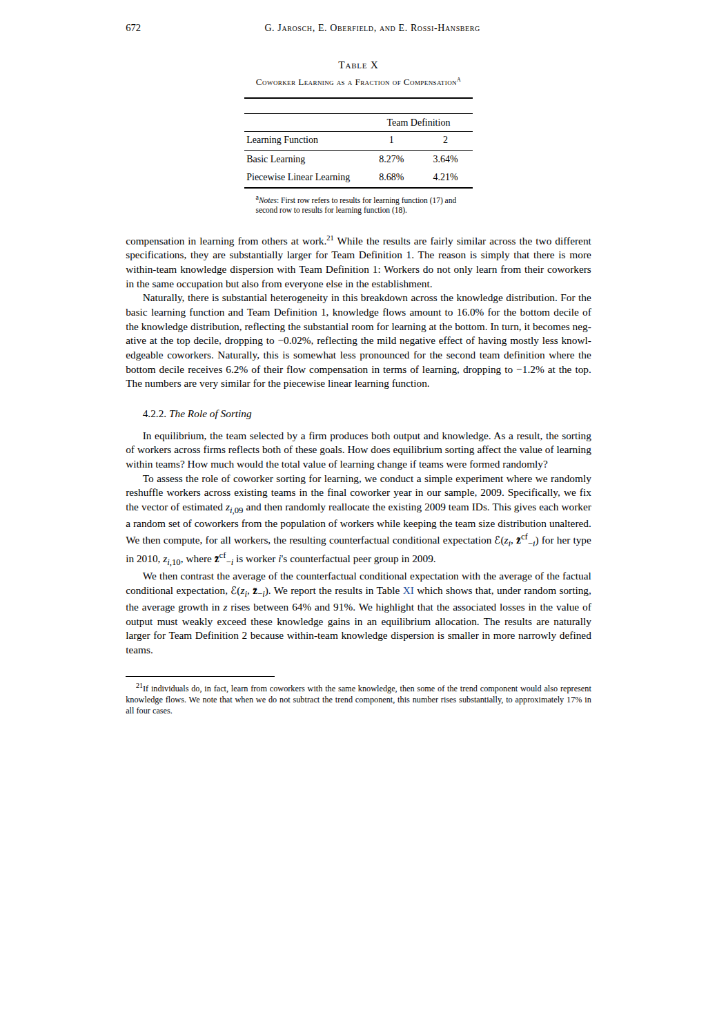672 G. Jarosch, E. Oberfield, and E. Rossi-Hansberg
Table X
Coworker Learning as a Fraction of Compensationa
| | Team Definition |
| --- | --- |
| Learning Function | 1 | 2 |
| Basic Learning | 8.27% | 3.64% |
| Piecewise Linear Learning | 8.68% | 4.21% |
aNotes: First row refers to results for learning function (17) and second row to results for learning function (18).
compensation in learning from others at work.21 While the results are fairly similar across the two different specifications, they are substantially larger for Team Definition 1. The reason is simply that there is more within-team knowledge dispersion with Team Definition 1: Workers do not only learn from their coworkers in the same occupation but also from everyone else in the establishment.
Naturally, there is substantial heterogeneity in this breakdown across the knowledge distribution. For the basic learning function and Team Definition 1, knowledge flows amount to 16.0% for the bottom decile of the knowledge distribution, reflecting the substantial room for learning at the bottom. In turn, it becomes negative at the top decile, dropping to −0.02%, reflecting the mild negative effect of having mostly less knowledgeable coworkers. Naturally, this is somewhat less pronounced for the second team definition where the bottom decile receives 6.2% of their flow compensation in terms of learning, dropping to −1.2% at the top. The numbers are very similar for the piecewise linear learning function.
4.2.2. The Role of Sorting
In equilibrium, the team selected by a firm produces both output and knowledge. As a result, the sorting of workers across firms reflects both of these goals. How does equilibrium sorting affect the value of learning within teams? How much would the total value of learning change if teams were formed randomly?
To assess the role of coworker sorting for learning, we conduct a simple experiment where we randomly reshuffle workers across existing teams in the final coworker year in our sample, 2009. Specifically, we fix the vector of estimated zi,09 and then randomly reallocate the existing 2009 team IDs. This gives each worker a random set of coworkers from the population of workers while keeping the team size distribution unaltered. We then compute, for all workers, the resulting counterfactual conditional expectation ℰ(zi, z̃cf−i) for her type in 2010, zi,10, where z̃cf−i is worker i's counterfactual peer group in 2009.
We then contrast the average of the counterfactual conditional expectation with the average of the factual conditional expectation, ℰ(zi, z̃−i). We report the results in Table XI which shows that, under random sorting, the average growth in z rises between 64% and 91%. We highlight that the associated losses in the value of output must weakly exceed these knowledge gains in an equilibrium allocation. The results are naturally larger for Team Definition 2 because within-team knowledge dispersion is smaller in more narrowly defined teams.
21If individuals do, in fact, learn from coworkers with the same knowledge, then some of the trend component would also represent knowledge flows. We note that when we do not subtract the trend component, this number rises substantially, to approximately 17% in all four cases.